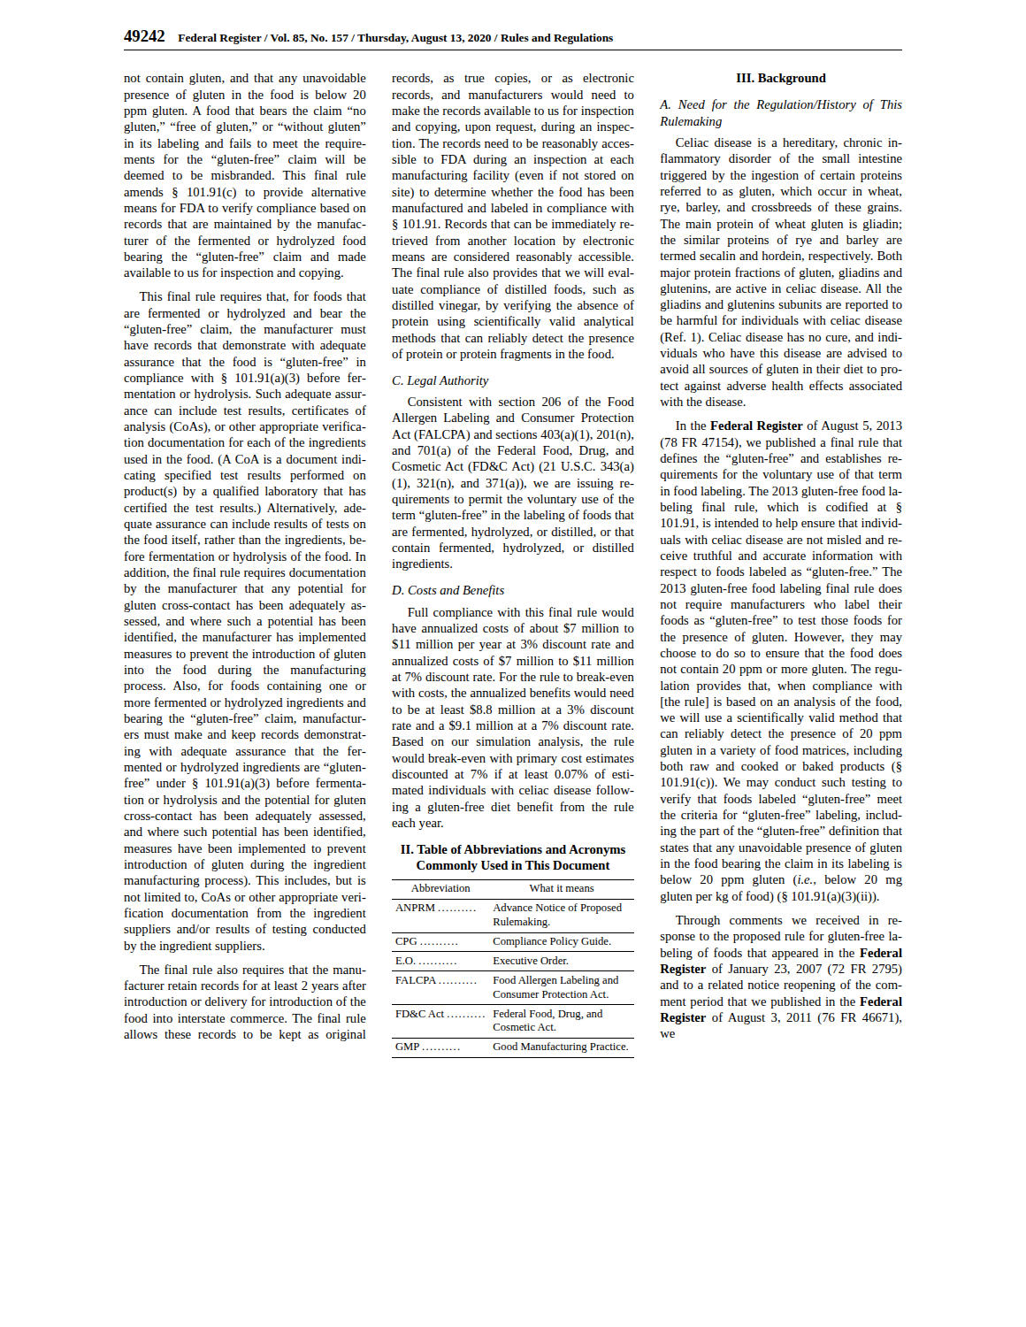49242 Federal Register / Vol. 85, No. 157 / Thursday, August 13, 2020 / Rules and Regulations
not contain gluten, and that any unavoidable presence of gluten in the food is below 20 ppm gluten. A food that bears the claim “no gluten,” “free of gluten,” or “without gluten” in its labeling and fails to meet the requirements for the “gluten-free” claim will be deemed to be misbranded. This final rule amends § 101.91(c) to provide alternative means for FDA to verify compliance based on records that are maintained by the manufacturer of the fermented or hydrolyzed food bearing the “gluten-free” claim and made available to us for inspection and copying.
This final rule requires that, for foods that are fermented or hydrolyzed and bear the “gluten-free” claim, the manufacturer must have records that demonstrate with adequate assurance that the food is “gluten-free” in compliance with § 101.91(a)(3) before fermentation or hydrolysis. Such adequate assurance can include test results, certificates of analysis (CoAs), or other appropriate verification documentation for each of the ingredients used in the food. (A CoA is a document indicating specified test results performed on product(s) by a qualified laboratory that has certified the test results.) Alternatively, adequate assurance can include results of tests on the food itself, rather than the ingredients, before fermentation or hydrolysis of the food. In addition, the final rule requires documentation by the manufacturer that any potential for gluten cross-contact has been adequately assessed, and where such a potential has been identified, the manufacturer has implemented measures to prevent the introduction of gluten into the food during the manufacturing process. Also, for foods containing one or more fermented or hydrolyzed ingredients and bearing the “gluten-free” claim, manufacturers must make and keep records demonstrating with adequate assurance that the fermented or hydrolyzed ingredients are “gluten-free” under § 101.91(a)(3) before fermentation or hydrolysis and the potential for gluten cross-contact has been adequately assessed, and where such potential has been identified, measures have been implemented to prevent introduction of gluten during the ingredient manufacturing process). This includes, but is not limited to, CoAs or other appropriate verification documentation from the ingredient suppliers and/or results of testing conducted by the ingredient suppliers.
The final rule also requires that the manufacturer retain records for at least 2 years after introduction or delivery for introduction of the food into interstate commerce. The final rule allows these records to be kept as original records, as true copies, or as electronic records, and manufacturers would need to make the records available to us for inspection and copying, upon request, during an inspection. The records need to be reasonably accessible to FDA during an inspection at each manufacturing facility (even if not stored on site) to determine whether the food has been manufactured and labeled in compliance with § 101.91. Records that can be immediately retrieved from another location by electronic means are considered reasonably accessible. The final rule also provides that we will evaluate compliance of distilled foods, such as distilled vinegar, by verifying the absence of protein using scientifically valid analytical methods that can reliably detect the presence of protein or protein fragments in the food.
C. Legal Authority
Consistent with section 206 of the Food Allergen Labeling and Consumer Protection Act (FALCPA) and sections 403(a)(1), 201(n), and 701(a) of the Federal Food, Drug, and Cosmetic Act (FD&C Act) (21 U.S.C. 343(a)(1), 321(n), and 371(a)), we are issuing requirements to permit the voluntary use of the term “gluten-free” in the labeling of foods that are fermented, hydrolyzed, or distilled, or that contain fermented, hydrolyzed, or distilled ingredients.
D. Costs and Benefits
Full compliance with this final rule would have annualized costs of about $7 million to $11 million per year at 3% discount rate and annualized costs of $7 million to $11 million at 7% discount rate. For the rule to break-even with costs, the annualized benefits would need to be at least $8.8 million at a 3% discount rate and a $9.1 million at a 7% discount rate. Based on our simulation analysis, the rule would break-even with primary cost estimates discounted at 7% if at least 0.07% of estimated individuals with celiac disease following a gluten-free diet benefit from the rule each year.
II. Table of Abbreviations and Acronyms Commonly Used in This Document
| Abbreviation | What it means |
| --- | --- |
| ANPRM | Advance Notice of Proposed Rulemaking. |
| CPG | Compliance Policy Guide. |
| E.O. | Executive Order. |
| FALCPA | Food Allergen Labeling and Consumer Protection Act. |
| FD&C Act | Federal Food, Drug, and Cosmetic Act. |
| GMP | Good Manufacturing Practice. |
III. Background
A. Need for the Regulation/History of This Rulemaking
Celiac disease is a hereditary, chronic inflammatory disorder of the small intestine triggered by the ingestion of certain proteins referred to as gluten, which occur in wheat, rye, barley, and crossbreeds of these grains. The main protein of wheat gluten is gliadin; the similar proteins of rye and barley are termed secalin and hordein, respectively. Both major protein fractions of gluten, gliadins and glutenins, are active in celiac disease. All the gliadins and glutenins subunits are reported to be harmful for individuals with celiac disease (Ref. 1). Celiac disease has no cure, and individuals who have this disease are advised to avoid all sources of gluten in their diet to protect against adverse health effects associated with the disease.
In the Federal Register of August 5, 2013 (78 FR 47154), we published a final rule that defines the “gluten-free” and establishes requirements for the voluntary use of that term in food labeling. The 2013 gluten-free food labeling final rule, which is codified at § 101.91, is intended to help ensure that individuals with celiac disease are not misled and receive truthful and accurate information with respect to foods labeled as “gluten-free.” The 2013 gluten-free food labeling final rule does not require manufacturers who label their foods as “gluten-free” to test those foods for the presence of gluten. However, they may choose to do so to ensure that the food does not contain 20 ppm or more gluten. The regulation provides that, when compliance with [the rule] is based on an analysis of the food, we will use a scientifically valid method that can reliably detect the presence of 20 ppm gluten in a variety of food matrices, including both raw and cooked or baked products (§ 101.91(c)). We may conduct such testing to verify that foods labeled “gluten-free” meet the criteria for “gluten-free” labeling, including the part of the “gluten-free” definition that states that any unavoidable presence of gluten in the food bearing the claim in its labeling is below 20 ppm gluten (i.e., below 20 mg gluten per kg of food) (§ 101.91(a)(3)(ii)).
Through comments we received in response to the proposed rule for gluten-free labeling of foods that appeared in the Federal Register of January 23, 2007 (72 FR 2795) and to a related notice reopening of the comment period that we published in the Federal Register of August 3, 2011 (76 FR 46671), we